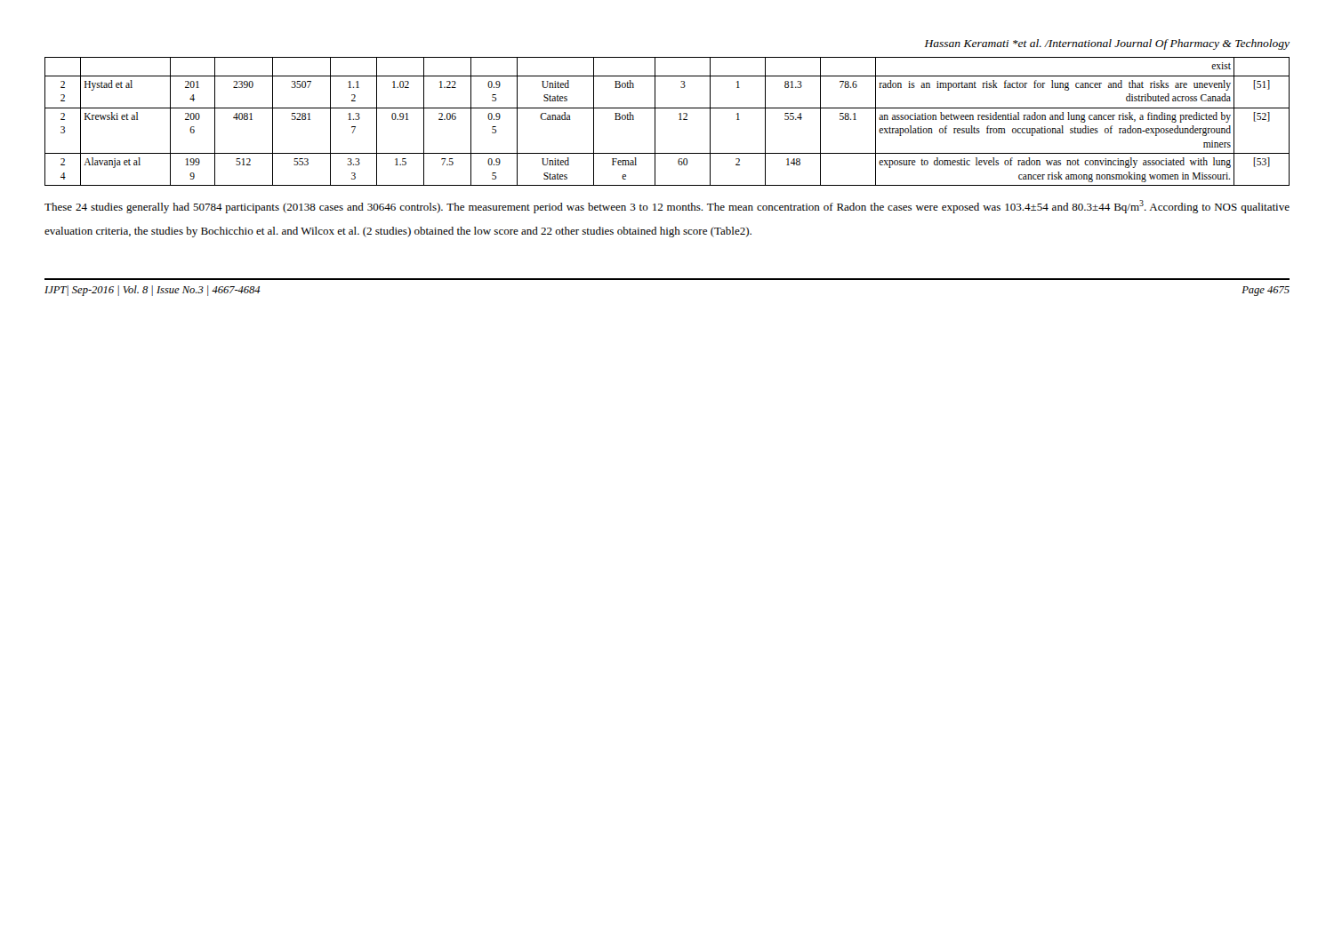Hassan Keramati *et al. /International Journal Of Pharmacy & Technology
| | | | | | | | | | | | | | | | exist | |
| 2 2 | Hystad et al | 201 4 | 2390 | 3507 | 1.1 2 | 1.02 | 1.22 | 0.9 5 | United States | Both | 3 | 1 | 81.3 | 78.6 | radon is an important risk factor for lung cancer and that risks are unevenly distributed across Canada | [51] |
| 2 3 | Krewski et al | 200 6 | 4081 | 5281 | 1.3 7 | 0.91 | 2.06 | 0.9 5 | Canada | Both | 12 | 1 | 55.4 | 58.1 | an association between residential radon and lung cancer risk, a finding predicted by extrapolation of results from occupational studies of radon-exposedunderground miners | [52] |
| 2 4 | Alavanja et al | 199 9 | 512 | 553 | 3.3 3 | 1.5 | 7.5 | 0.9 5 | United States | Femal e | 60 | 2 | 148 | | exposure to domestic levels of radon was not convincingly associated with lung cancer risk among nonsmoking women in Missouri. | [53] |
These 24 studies generally had 50784 participants (20138 cases and 30646 controls). The measurement period was between 3 to 12 months. The mean concentration of Radon the cases were exposed was 103.4±54 and 80.3±44 Bq/m3. According to NOS qualitative evaluation criteria, the studies by Bochicchio et al. and Wilcox et al. (2 studies) obtained the low score and 22 other studies obtained high score (Table2).
IJPT| Sep-2016 | Vol. 8 | Issue No.3 | 4667-4684
Page 4675